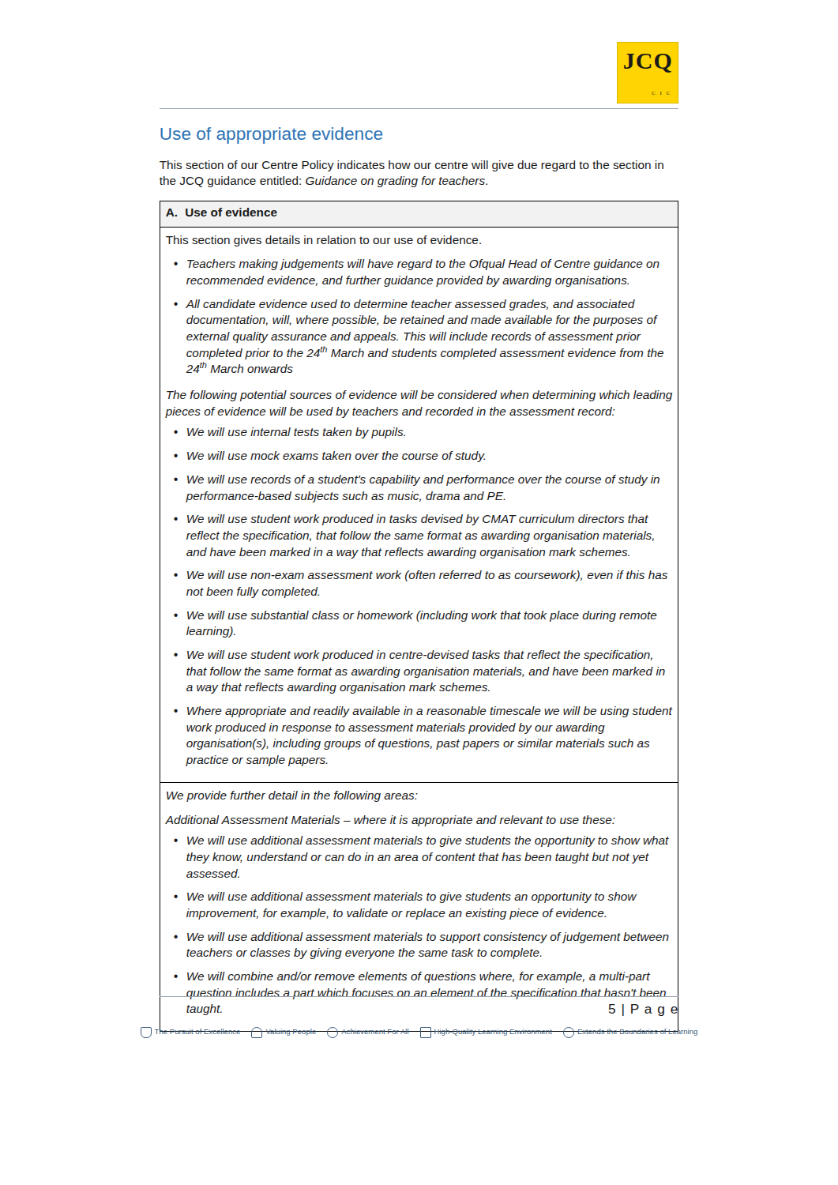JCQ
C I C
Use of appropriate evidence
This section of our Centre Policy indicates how our centre will give due regard to the section in the JCQ guidance entitled: Guidance on grading for teachers.
| A. Use of evidence |
| This section gives details in relation to our use of evidence. Teachers making judgements will have regard to the Ofqual Head of Centre guidance on recommended evidence, and further guidance provided by awarding organisations. All candidate evidence used to determine teacher assessed grades, and associated documentation, will, where possible, be retained and made available for the purposes of external quality assurance and appeals. This will include records of assessment prior completed prior to the 24 th March and students completed assessment evidence from the 24 th March onwards The following potential sources of evidence will be considered when determining which leading pieces of evidence will be used by teachers and recorded in the assessment record: We will use internal tests taken by pupils. We will use mock exams taken over the course of study. We will use records of a student's capability and performance over the course of study in performance-based subjects such as music, drama and PE. We will use student work produced in tasks devised by CMAT curriculum directors that reflect the specification, that follow the same format as awarding organisation materials, and have been marked in a way that reflects awarding organisation mark schemes. We will use non-exam assessment work (often referred to as coursework), even if this has not been fully completed. We will use substantial class or homework (including work that took place during remote learning). We will use student work produced in centre-devised tasks that reflect the specification, that follow the same format as awarding organisation materials, and have been marked in a way that reflects awarding organisation mark schemes. Where appropriate and readily available in a reasonable timescale we will be using student work produced in response to assessment materials provided by our awarding organisation(s), including groups of questions, past papers or similar materials such as practice or sample papers. |
| We provide further detail in the following areas: Additional Assessment Materials – where it is appropriate and relevant to use these: We will use additional assessment materials to give students the opportunity to show what they know, understand or can do in an area of content that has been taught but not yet assessed. We will use additional assessment materials to give students an opportunity to show improvement, for example, to validate or replace an existing piece of evidence. We will use additional assessment materials to support consistency of judgement between teachers or classes by giving everyone the same task to complete. We will combine and/or remove elements of questions where, for example, a multi-part question includes a part which focuses on an element of the specification that hasn't been taught. |
5 | P a g e
The Pursuit of Excellence Valuing People Achievement For All High-Quality Learning Environment Extends the Boundaries of Learning